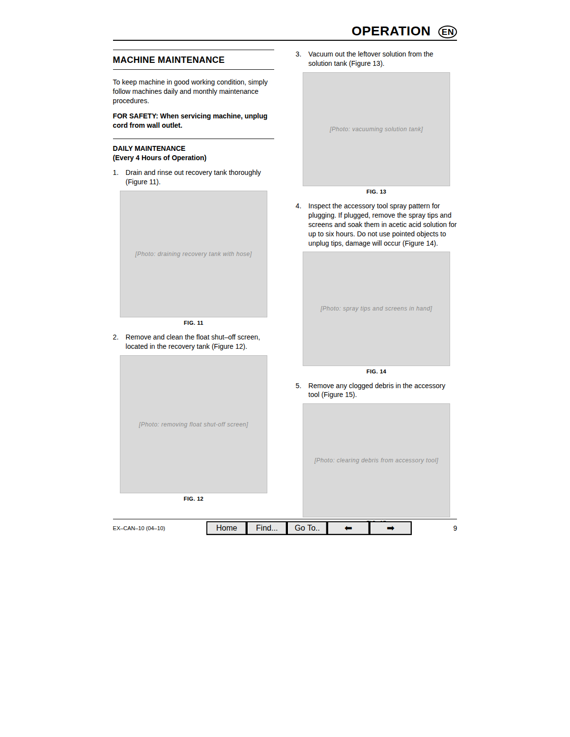OPERATION EN
MACHINE MAINTENANCE
To keep machine in good working condition, simply follow machines daily and monthly maintenance procedures.
FOR SAFETY: When servicing machine, unplug cord from wall outlet.
DAILY MAINTENANCE
(Every 4 Hours of Operation)
Drain and rinse out recovery tank thoroughly (Figure 11).
[Photo: draining recovery tank with hose]
FIG. 11
Remove and clean the float shut–off screen, located in the recovery tank (Figure 12).
[Photo: removing float shut-off screen]
FIG. 12
Vacuum out the leftover solution from the solution tank (Figure 13).
[Photo: vacuuming solution tank]
FIG. 13
Inspect the accessory tool spray pattern for plugging. If plugged, remove the spray tips and screens and soak them in acetic acid solution for up to six hours. Do not use pointed objects to unplug tips, damage will occur (Figure 14).
[Photo: spray tips and screens in hand]
FIG. 14
Remove any clogged debris in the accessory tool (Figure 15).
[Photo: clearing debris from accessory tool]
FIG. 15
EX–CAN–10 (04–10)
Home
Find...
Go To..
⬅
➡
9